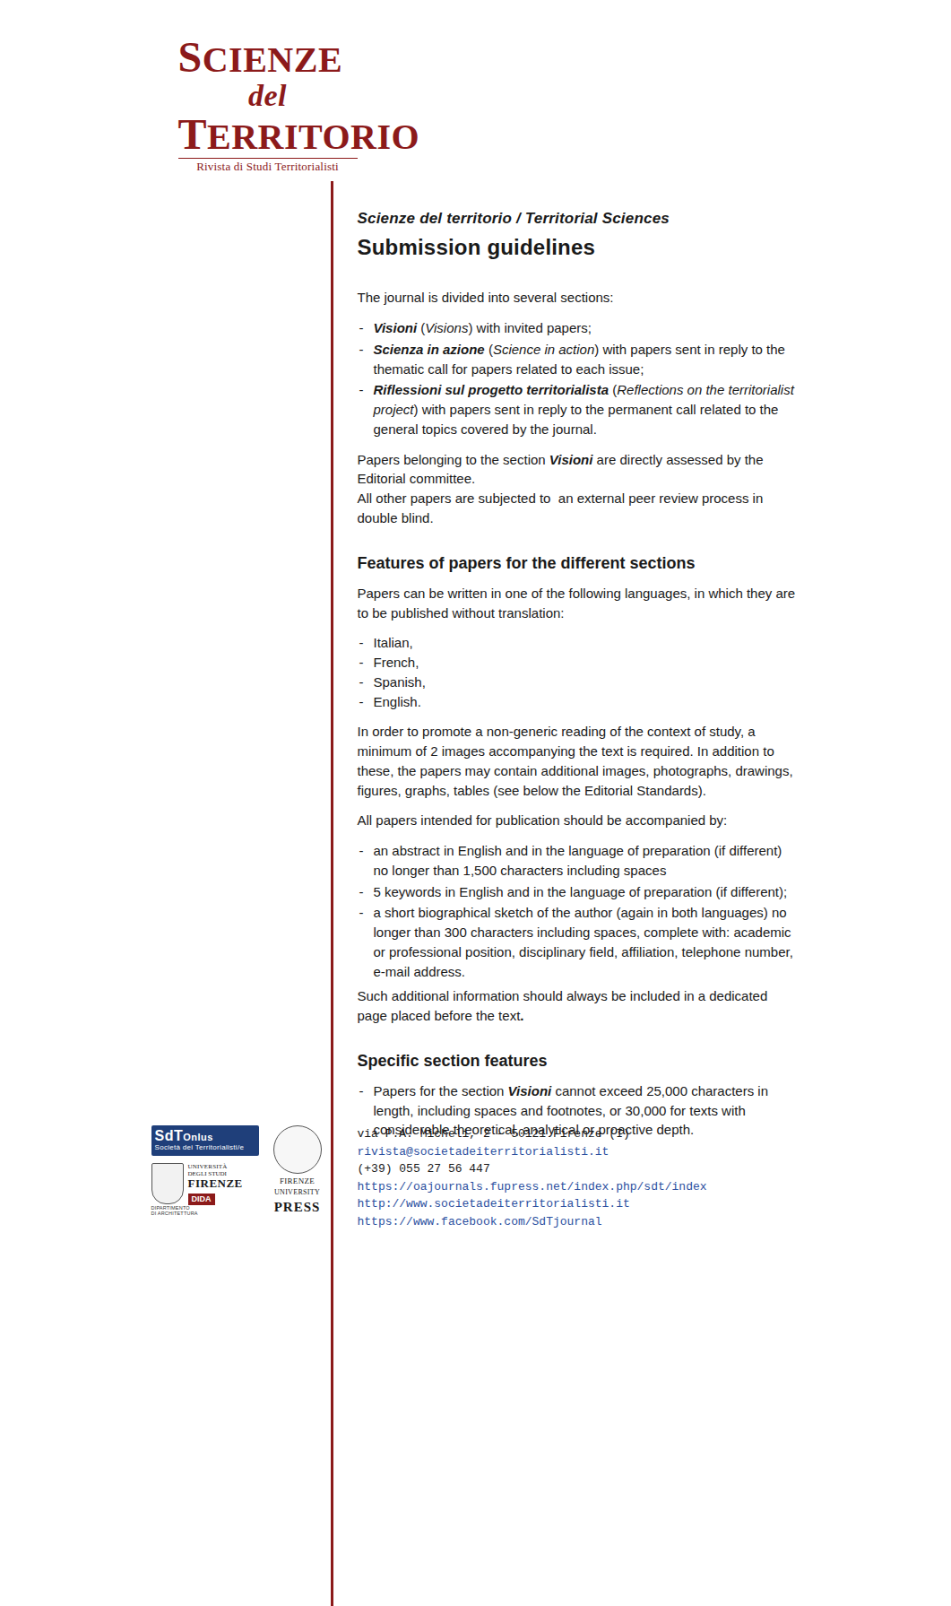SCIENZE
del
TERRITORIO
Rivista di Studi Territorialisti
Scienze del territorio / Territorial Sciences
Submission guidelines
The journal is divided into several sections:
Visioni (Visions) with invited papers;
Scienza in azione (Science in action) with papers sent in reply to the thematic call for papers related to each issue;
Riflessioni sul progetto territorialista (Reflections on the territorialist project) with papers sent in reply to the permanent call related to the general topics covered by the journal.
Papers belonging to the section Visioni are directly assessed by the Editorial committee.
All other papers are subjected to an external peer review process in double blind.
Features of papers for the different sections
Papers can be written in one of the following languages, in which they are to be published without translation:
Italian,
French,
Spanish,
English.
In order to promote a non-generic reading of the context of study, a minimum of 2 images accompanying the text is required. In addition to these, the papers may contain additional images, photographs, drawings, figures, graphs, tables (see below the Editorial Standards).
All papers intended for publication should be accompanied by:
an abstract in English and in the language of preparation (if different) no longer than 1,500 characters including spaces
5 keywords in English and in the language of preparation (if different);
a short biographical sketch of the author (again in both languages) no longer than 300 characters including spaces, complete with: academic or professional position, disciplinary field, affiliation, telephone number, e-mail address.
Such additional information should always be included in a dedicated page placed before the text.
Specific section features
Papers for the section Visioni cannot exceed 25,000 characters in length, including spaces and footnotes, or 30,000 for texts with considerable theoretical, analytical or proactive depth.
SdTOnlus
Società dei Territorialisti/e
UNIVERSITÀ
DEGLI STUDI
FIRENZE
DIDA
DIPARTIMENTO
DI ARCHITETTURA
FIRENZE
UNIVERSITY
PRESS
via P.A. Micheli, 2 – 50121 Firenze (I)
rivista@societadeiterritorialisti.it
(+39) 055 27 56 447
https://oajournals.fupress.net/index.php/sdt/index
http://www.societadeiterritorialisti.it
https://www.facebook.com/SdTjournal